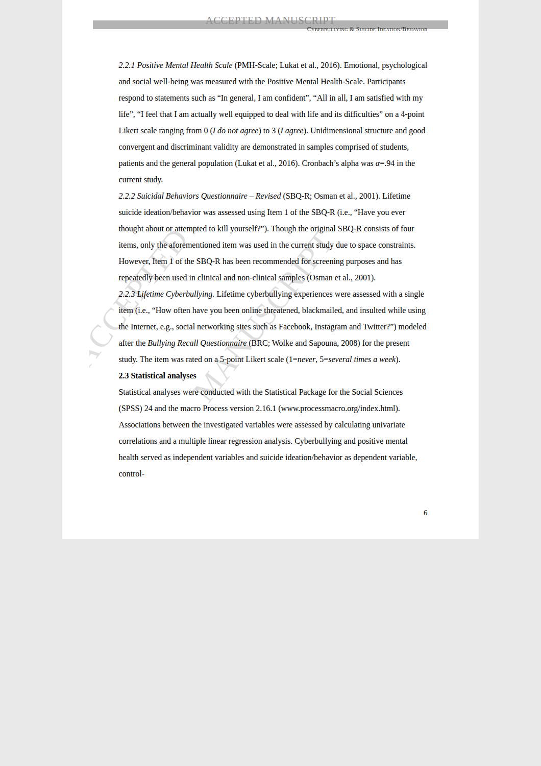Accepted Manuscript
Cyberbullying & Suicide Ideation/Behavior
ACCEPTED MANUSCRIPT
2.2.1 Positive Mental Health Scale (PMH-Scale; Lukat et al., 2016). Emotional, psychological and social well-being was measured with the Positive Mental Health-Scale. Participants respond to statements such as “In general, I am confident”, “All in all, I am satisfied with my life”, “I feel that I am actually well equipped to deal with life and its difficulties” on a 4-point Likert scale ranging from 0 (I do not agree) to 3 (I agree). Unidimensional structure and good convergent and discriminant validity are demonstrated in samples comprised of students, patients and the general population (Lukat et al., 2016). Cronbach’s alpha was α=.94 in the current study.
2.2.2 Suicidal Behaviors Questionnaire – Revised (SBQ-R; Osman et al., 2001). Lifetime suicide ideation/behavior was assessed using Item 1 of the SBQ-R (i.e., “Have you ever thought about or attempted to kill yourself?”). Though the original SBQ-R consists of four items, only the aforementioned item was used in the current study due to space constraints. However, Item 1 of the SBQ-R has been recommended for screening purposes and has repeatedly been used in clinical and non-clinical samples (Osman et al., 2001).
2.2.3 Lifetime Cyberbullying. Lifetime cyberbullying experiences were assessed with a single item (i.e., “How often have you been online threatened, blackmailed, and insulted while using the Internet, e.g., social networking sites such as Facebook, Instagram and Twitter?”) modeled after the Bullying Recall Questionnaire (BRC; Wolke and Sapouna, 2008) for the present study. The item was rated on a 5-point Likert scale (1=never, 5=several times a week).
2.3 Statistical analyses
Statistical analyses were conducted with the Statistical Package for the Social Sciences (SPSS) 24 and the macro Process version 2.16.1 (www.processmacro.org/index.html). Associations between the investigated variables were assessed by calculating univariate correlations and a multiple linear regression analysis. Cyberbullying and positive mental health served as independent variables and suicide ideation/behavior as dependent variable, control-
6